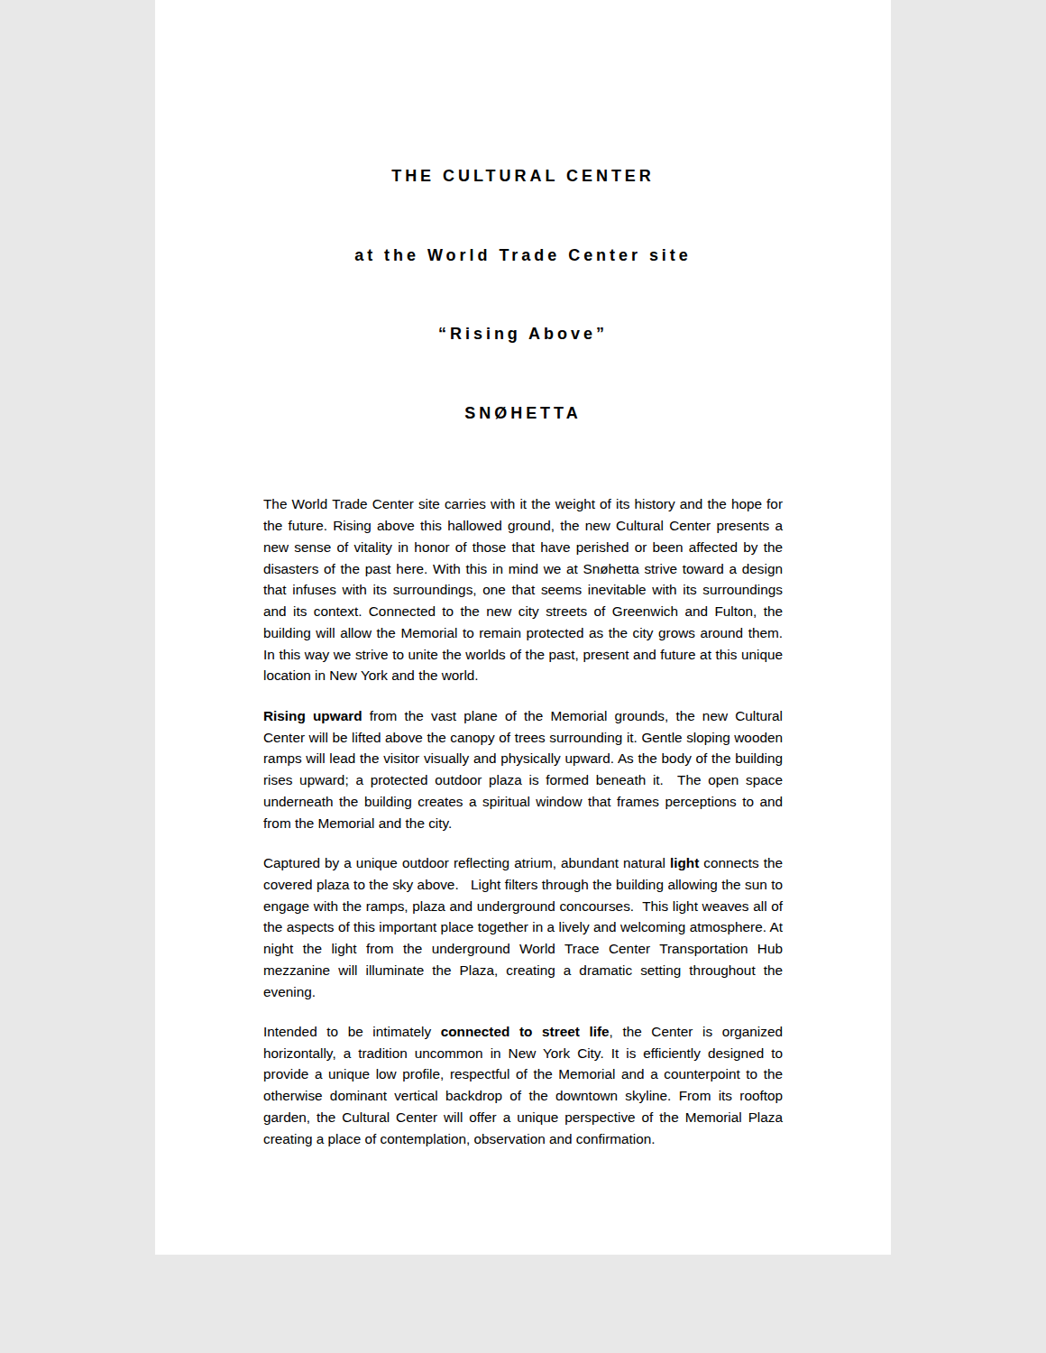THE CULTURAL CENTER
at the World Trade Center site
“Rising Above”
SNØHETTA
The World Trade Center site carries with it the weight of its history and the hope for the future. Rising above this hallowed ground, the new Cultural Center presents a new sense of vitality in honor of those that have perished or been affected by the disasters of the past here. With this in mind we at Snøhetta strive toward a design that infuses with its surroundings, one that seems inevitable with its surroundings and its context. Connected to the new city streets of Greenwich and Fulton, the building will allow the Memorial to remain protected as the city grows around them. In this way we strive to unite the worlds of the past, present and future at this unique location in New York and the world.
Rising upward from the vast plane of the Memorial grounds, the new Cultural Center will be lifted above the canopy of trees surrounding it. Gentle sloping wooden ramps will lead the visitor visually and physically upward. As the body of the building rises upward; a protected outdoor plaza is formed beneath it. The open space underneath the building creates a spiritual window that frames perceptions to and from the Memorial and the city.
Captured by a unique outdoor reflecting atrium, abundant natural light connects the covered plaza to the sky above. Light filters through the building allowing the sun to engage with the ramps, plaza and underground concourses. This light weaves all of the aspects of this important place together in a lively and welcoming atmosphere. At night the light from the underground World Trace Center Transportation Hub mezzanine will illuminate the Plaza, creating a dramatic setting throughout the evening.
Intended to be intimately connected to street life, the Center is organized horizontally, a tradition uncommon in New York City. It is efficiently designed to provide a unique low profile, respectful of the Memorial and a counterpoint to the otherwise dominant vertical backdrop of the downtown skyline. From its rooftop garden, the Cultural Center will offer a unique perspective of the Memorial Plaza creating a place of contemplation, observation and confirmation.